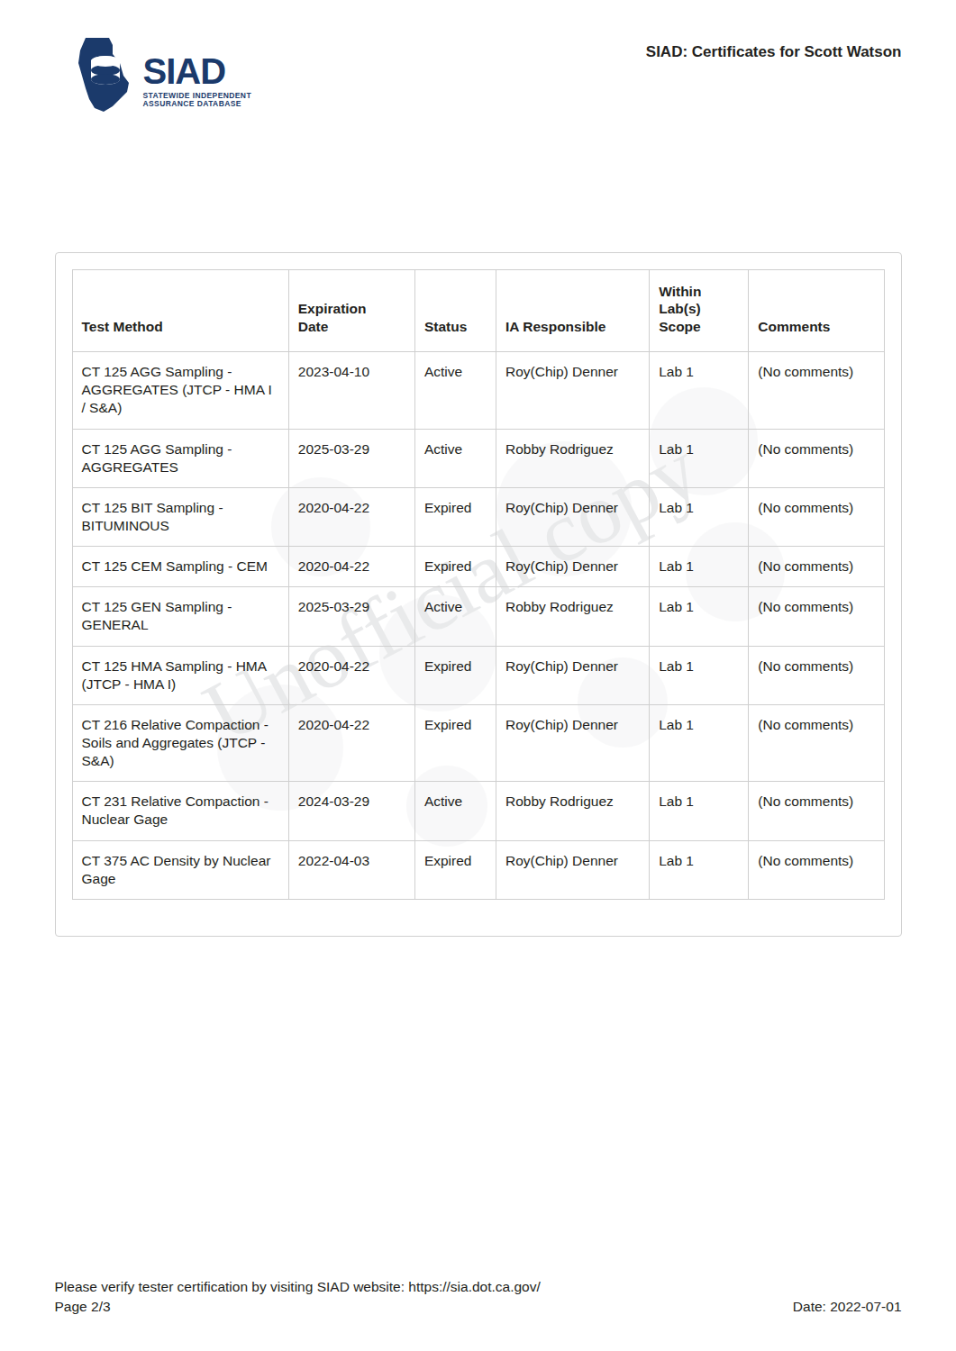SIAD Statewide Independent Assurance Database
SIAD: Certificates for Scott Watson
Unofficial copy
| Test Method | Expiration Date | Status | IA Responsible | Within Lab(s) Scope | Comments |
| --- | --- | --- | --- | --- | --- |
| CT 125 AGG Sampling - AGGREGATES (JTCP - HMA I / S&A) | 2023-04-10 | Active | Roy(Chip) Denner | Lab 1 | (No comments) |
| CT 125 AGG Sampling - AGGREGATES | 2025-03-29 | Active | Robby Rodriguez | Lab 1 | (No comments) |
| CT 125 BIT Sampling - BITUMINOUS | 2020-04-22 | Expired | Roy(Chip) Denner | Lab 1 | (No comments) |
| CT 125 CEM Sampling - CEM | 2020-04-22 | Expired | Roy(Chip) Denner | Lab 1 | (No comments) |
| CT 125 GEN Sampling - GENERAL | 2025-03-29 | Active | Robby Rodriguez | Lab 1 | (No comments) |
| CT 125 HMA Sampling - HMA (JTCP - HMA I) | 2020-04-22 | Expired | Roy(Chip) Denner | Lab 1 | (No comments) |
| CT 216 Relative Compaction - Soils and Aggregates (JTCP - S&A) | 2020-04-22 | Expired | Roy(Chip) Denner | Lab 1 | (No comments) |
| CT 231 Relative Compaction - Nuclear Gage | 2024-03-29 | Active | Robby Rodriguez | Lab 1 | (No comments) |
| CT 375 AC Density by Nuclear Gage | 2022-04-03 | Expired | Roy(Chip) Denner | Lab 1 | (No comments) |
Please verify tester certification by visiting SIAD website: https://sia.dot.ca.gov/
Page 2/3 Date: 2022-07-01